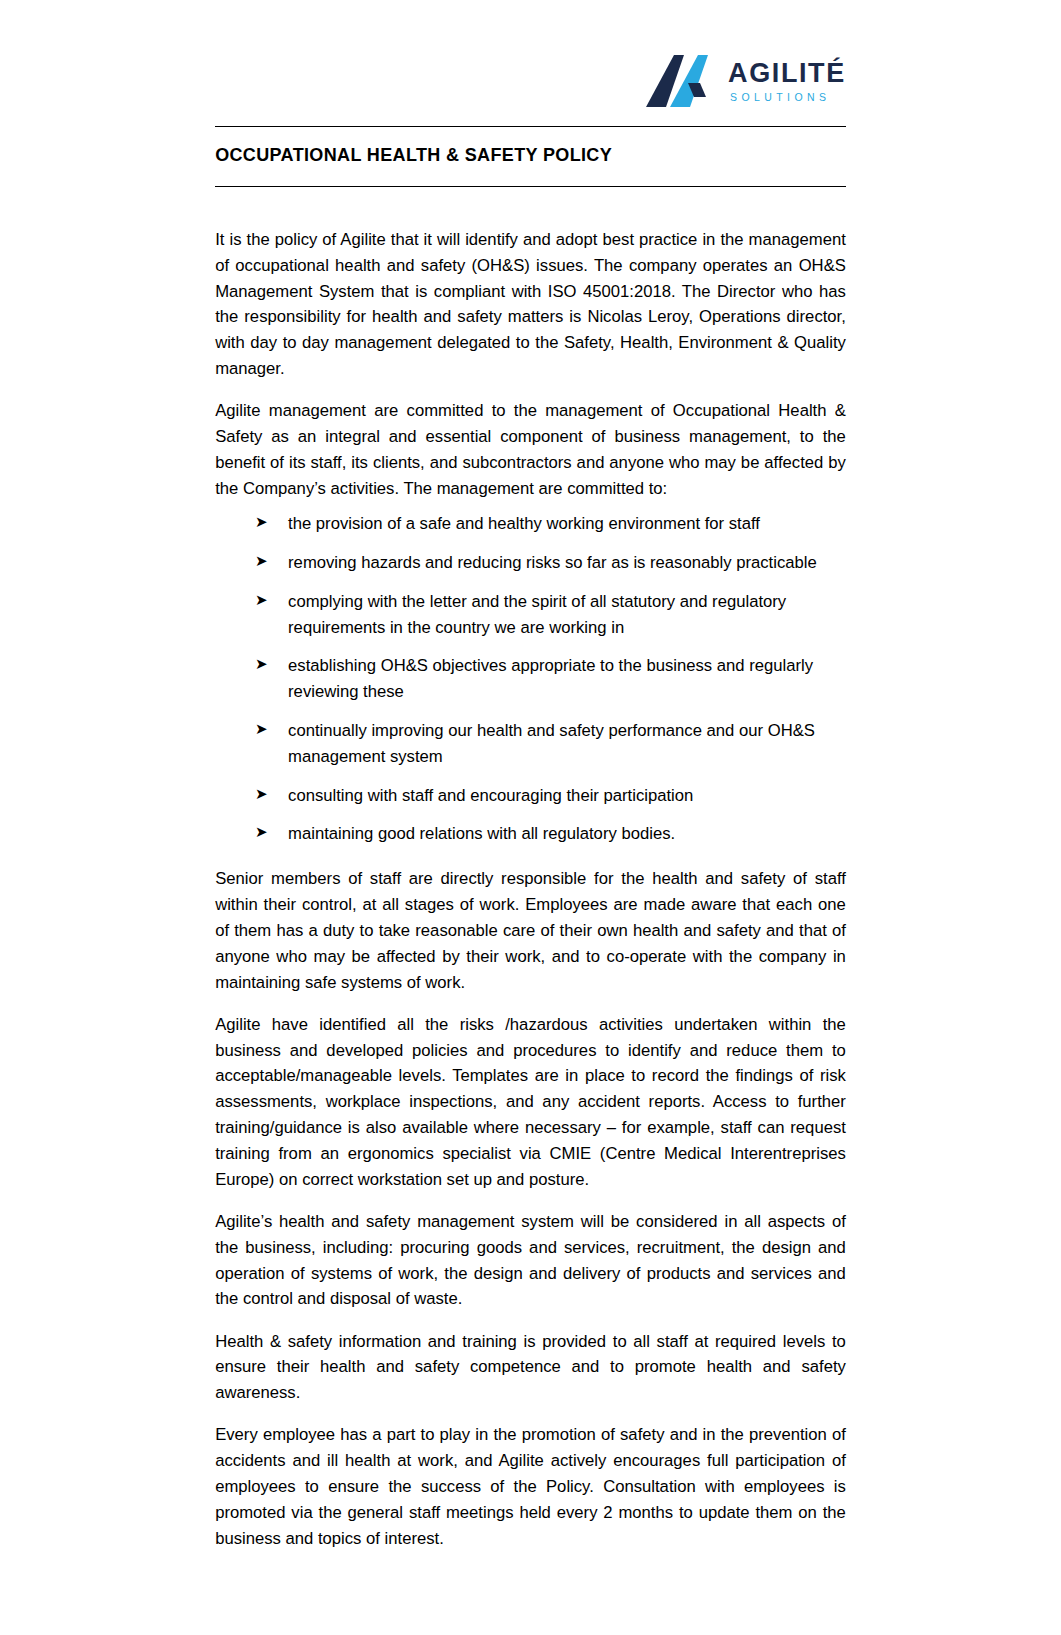AGILITÉ
SOLUTIONS
OCCUPATIONAL HEALTH & SAFETY POLICY
It is the policy of Agilite that it will identify and adopt best practice in the management of occupational health and safety (OH&S) issues. The company operates an OH&S Management System that is compliant with ISO 45001:2018. The Director who has the responsibility for health and safety matters is Nicolas Leroy, Operations director, with day to day management delegated to the Safety, Health, Environment & Quality manager.
Agilite management are committed to the management of Occupational Health & Safety as an integral and essential component of business management, to the benefit of its staff, its clients, and subcontractors and anyone who may be affected by the Company’s activities. The management are committed to:
the provision of a safe and healthy working environment for staff
removing hazards and reducing risks so far as is reasonably practicable
complying with the letter and the spirit of all statutory and regulatory requirements in the country we are working in
establishing OH&S objectives appropriate to the business and regularly reviewing these
continually improving our health and safety performance and our OH&S management system
consulting with staff and encouraging their participation
maintaining good relations with all regulatory bodies.
Senior members of staff are directly responsible for the health and safety of staff within their control, at all stages of work. Employees are made aware that each one of them has a duty to take reasonable care of their own health and safety and that of anyone who may be affected by their work, and to co-operate with the company in maintaining safe systems of work.
Agilite have identified all the risks /hazardous activities undertaken within the business and developed policies and procedures to identify and reduce them to acceptable/manageable levels. Templates are in place to record the findings of risk assessments, workplace inspections, and any accident reports. Access to further training/guidance is also available where necessary – for example, staff can request training from an ergonomics specialist via CMIE (Centre Medical Interentreprises Europe) on correct workstation set up and posture.
Agilite’s health and safety management system will be considered in all aspects of the business, including: procuring goods and services, recruitment, the design and operation of systems of work, the design and delivery of products and services and the control and disposal of waste.
Health & safety information and training is provided to all staff at required levels to ensure their health and safety competence and to promote health and safety awareness.
Every employee has a part to play in the promotion of safety and in the prevention of accidents and ill health at work, and Agilite actively encourages full participation of employees to ensure the success of the Policy. Consultation with employees is promoted via the general staff meetings held every 2 months to update them on the business and topics of interest.